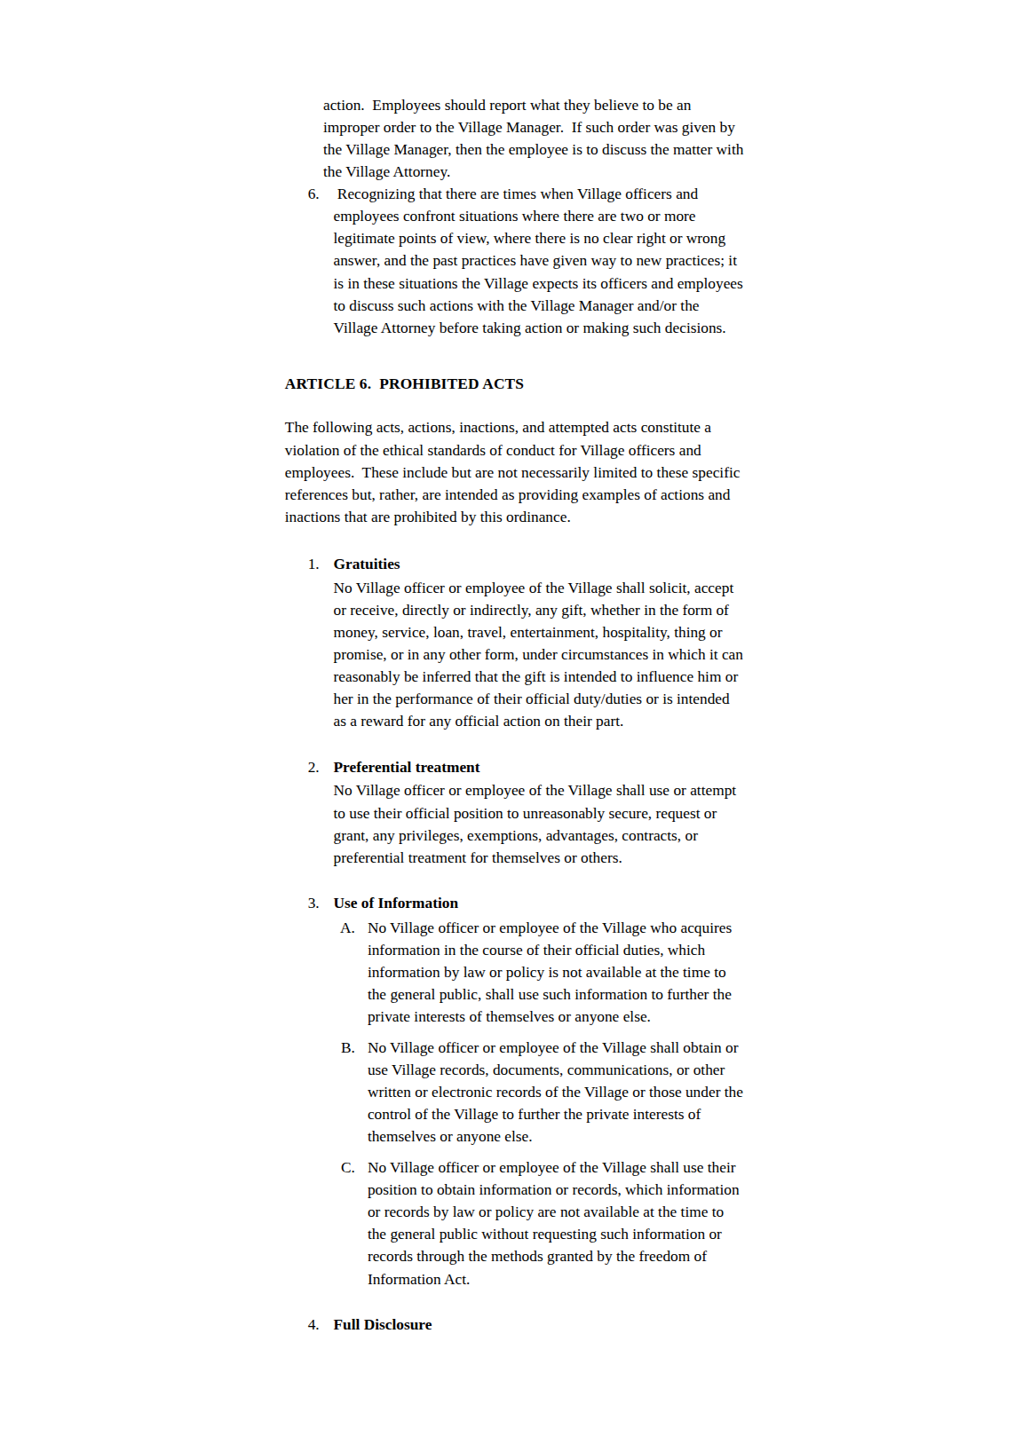action. Employees should report what they believe to be an improper order to the Village Manager. If such order was given by the Village Manager, then the employee is to discuss the matter with the Village Attorney.
Recognizing that there are times when Village officers and employees confront situations where there are two or more legitimate points of view, where there is no clear right or wrong answer, and the past practices have given way to new practices; it is in these situations the Village expects its officers and employees to discuss such actions with the Village Manager and/or the Village Attorney before taking action or making such decisions.
ARTICLE 6. PROHIBITED ACTS
The following acts, actions, inactions, and attempted acts constitute a violation of the ethical standards of conduct for Village officers and employees. These include but are not necessarily limited to these specific references but, rather, are intended as providing examples of actions and inactions that are prohibited by this ordinance.
Gratuities No Village officer or employee of the Village shall solicit, accept or receive, directly or indirectly, any gift, whether in the form of money, service, loan, travel, entertainment, hospitality, thing or promise, or in any other form, under circumstances in which it can reasonably be inferred that the gift is intended to influence him or her in the performance of their official duty/duties or is intended as a reward for any official action on their part.
Preferential treatment No Village officer or employee of the Village shall use or attempt to use their official position to unreasonably secure, request or grant, any privileges, exemptions, advantages, contracts, or preferential treatment for themselves or others.
Use of Information
No Village officer or employee of the Village who acquires information in the course of their official duties, which information by law or policy is not available at the time to the general public, shall use such information to further the private interests of themselves or anyone else.
No Village officer or employee of the Village shall obtain or use Village records, documents, communications, or other written or electronic records of the Village or those under the control of the Village to further the private interests of themselves or anyone else.
No Village officer or employee of the Village shall use their position to obtain information or records, which information or records by law or policy are not available at the time to the general public without requesting such information or records through the methods granted by the freedom of Information Act.
Full Disclosure